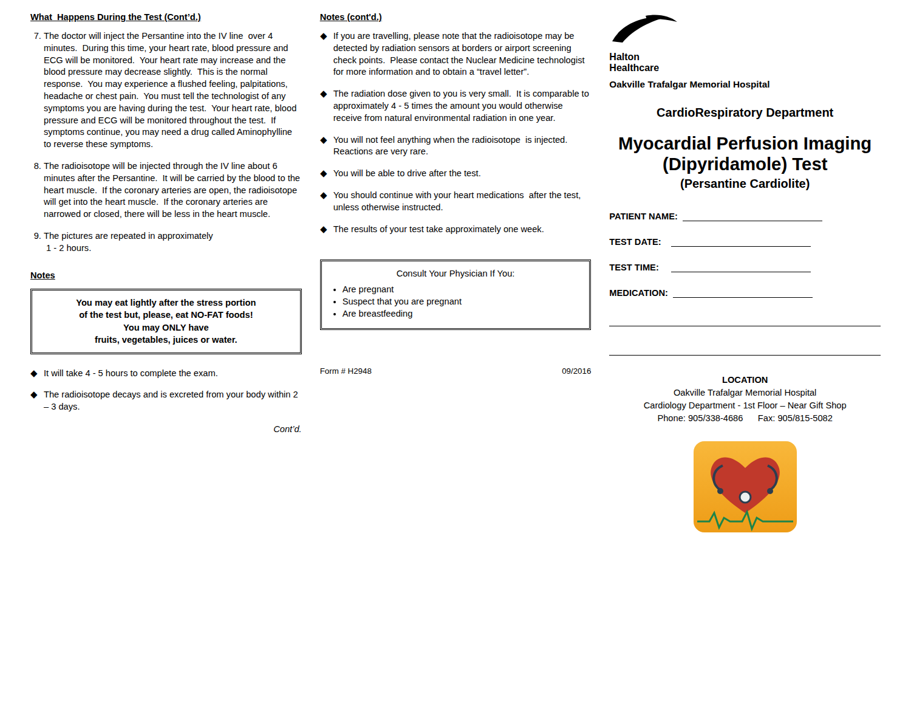What Happens During the Test (Cont’d.)
The doctor will inject the Persantine into the IV line over 4 minutes. During this time, your heart rate, blood pressure and ECG will be monitored. Your heart rate may increase and the blood pressure may decrease slightly. This is the normal response. You may experience a flushed feeling, palpitations, headache or chest pain. You must tell the technologist of any symptoms you are having during the test. Your heart rate, blood pressure and ECG will be monitored throughout the test. If symptoms continue, you may need a drug called Aminophylline to reverse these symptoms.
The radioisotope will be injected through the IV line about 6 minutes after the Persantine. It will be carried by the blood to the heart muscle. If the coronary arteries are open, the radioisotope will get into the heart muscle. If the coronary arteries are narrowed or closed, there will be less in the heart muscle.
The pictures are repeated in approximately
1 - 2 hours.
Notes
You may eat lightly after the stress portion
of the test but, please, eat NO-FAT foods!
You may ONLY have
fruits, vegetables, juices or water.
It will take 4 - 5 hours to complete the exam.
The radioisotope decays and is excreted from your body within 2 – 3 days.
Cont’d.
Notes (cont'd.)
If you are travelling, please note that the radioisotope may be detected by radiation sensors at borders or airport screening check points. Please contact the Nuclear Medicine technologist for more information and to obtain a “travel letter”.
The radiation dose given to you is very small. It is comparable to approximately 4 - 5 times the amount you would otherwise receive from natural environmental radiation in one year.
You will not feel anything when the radioisotope is injected. Reactions are very rare.
You will be able to drive after the test.
You should continue with your heart medications after the test, unless otherwise instructed.
The results of your test take approximately one week.
Consult Your Physician If You:
Are pregnant
Suspect that you are pregnant
Are breastfeeding
Form # H2948 09/2016
Halton
Healthcare
Oakville Trafalgar Memorial Hospital
CardioRespiratory Department
Myocardial Perfusion Imaging
(Dipyridamole) Test
(Persantine Cardiolite)
PATIENT NAME:
TEST DATE:
TEST TIME:
MEDICATION:
LOCATION
Oakville Trafalgar Memorial Hospital
Cardiology Department - 1st Floor – Near Gift Shop
Phone: 905/338-4686 Fax: 905/815-5082